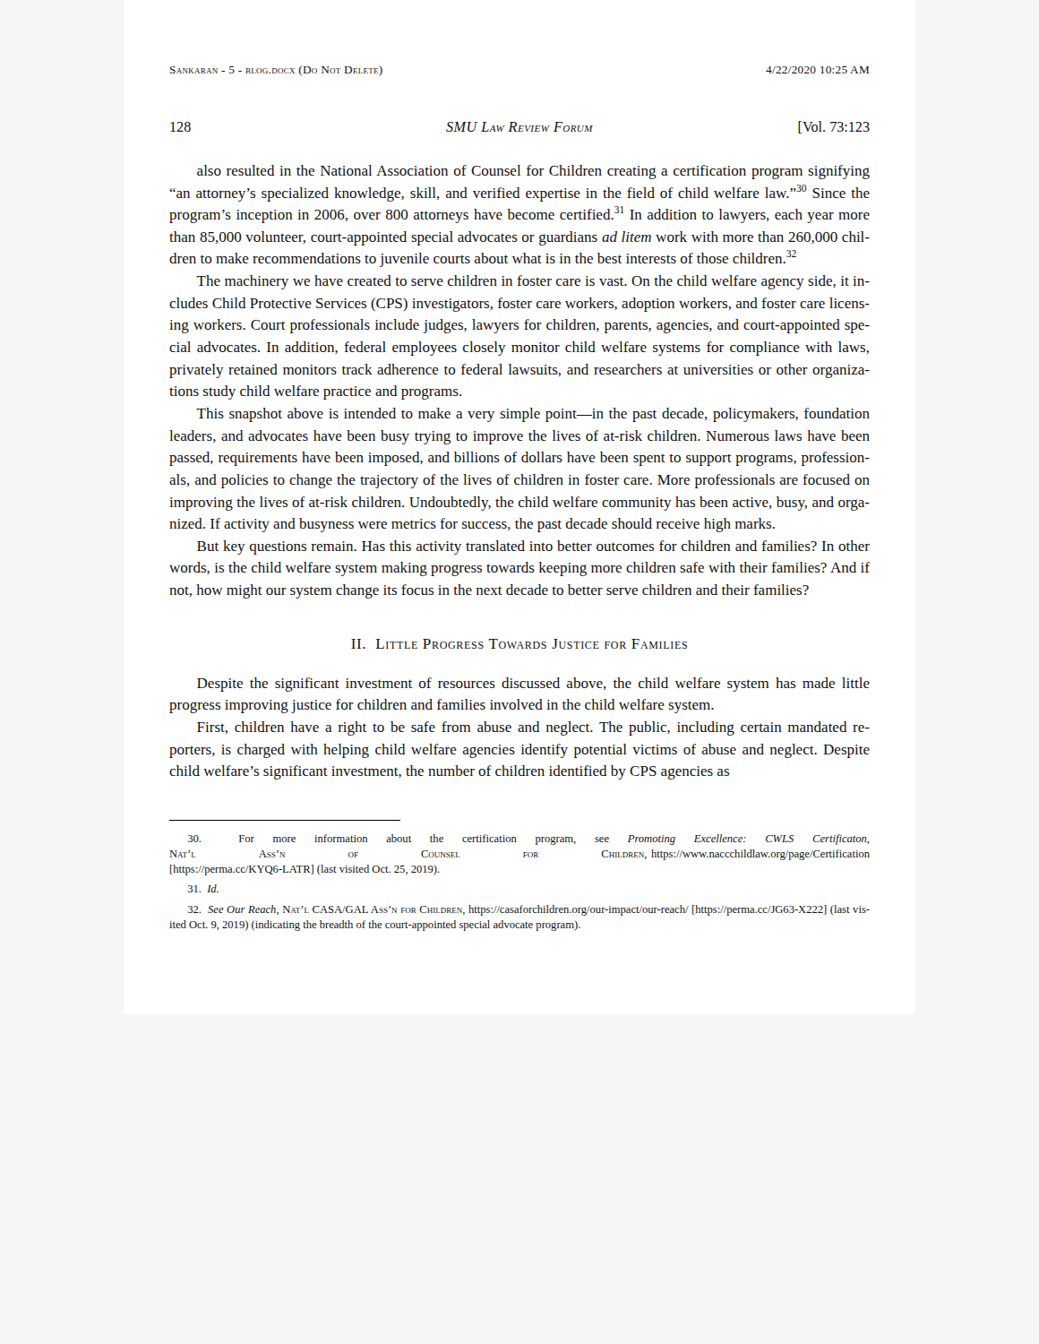Sankaran - 5 - blog.docx (Do Not Delete) 4/22/2020 10:25 AM
128 SMU Law Review Forum [Vol. 73:123
also resulted in the National Association of Counsel for Children creating a certification program signifying “an attorney’s specialized knowledge, skill, and verified expertise in the field of child welfare law.”30 Since the program’s inception in 2006, over 800 attorneys have become certified.31 In addition to lawyers, each year more than 85,000 volunteer, court-appointed special advocates or guardians ad litem work with more than 260,000 children to make recommendations to juvenile courts about what is in the best interests of those children.32
The machinery we have created to serve children in foster care is vast. On the child welfare agency side, it includes Child Protective Services (CPS) investigators, foster care workers, adoption workers, and foster care licensing workers. Court professionals include judges, lawyers for children, parents, agencies, and court-appointed special advocates. In addition, federal employees closely monitor child welfare systems for compliance with laws, privately retained monitors track adherence to federal lawsuits, and researchers at universities or other organizations study child welfare practice and programs.
This snapshot above is intended to make a very simple point—in the past decade, policymakers, foundation leaders, and advocates have been busy trying to improve the lives of at-risk children. Numerous laws have been passed, requirements have been imposed, and billions of dollars have been spent to support programs, professionals, and policies to change the trajectory of the lives of children in foster care. More professionals are focused on improving the lives of at-risk children. Undoubtedly, the child welfare community has been active, busy, and organized. If activity and busyness were metrics for success, the past decade should receive high marks.
But key questions remain. Has this activity translated into better outcomes for children and families? In other words, is the child welfare system making progress towards keeping more children safe with their families? And if not, how might our system change its focus in the next decade to better serve children and their families?
II. Little Progress Towards Justice for Families
Despite the significant investment of resources discussed above, the child welfare system has made little progress improving justice for children and families involved in the child welfare system.
First, children have a right to be safe from abuse and neglect. The public, including certain mandated reporters, is charged with helping child welfare agencies identify potential victims of abuse and neglect. Despite child welfare’s significant investment, the number of children identified by CPS agencies as
30. For more information about the certification program, see Promoting Excellence: CWLS Certificaton, Nat’l Ass’n of Counsel for Children, https://www.naccchildlaw.org/page/Certification [https://perma.cc/KYQ6-LATR] (last visited Oct. 25, 2019).
31. Id.
32. See Our Reach, Nat’l CASA/GAL Ass’n for Children, https://casaforchildren.org/our-impact/our-reach/ [https://perma.cc/JG63-X222] (last visited Oct. 9, 2019) (indicating the breadth of the court-appointed special advocate program).